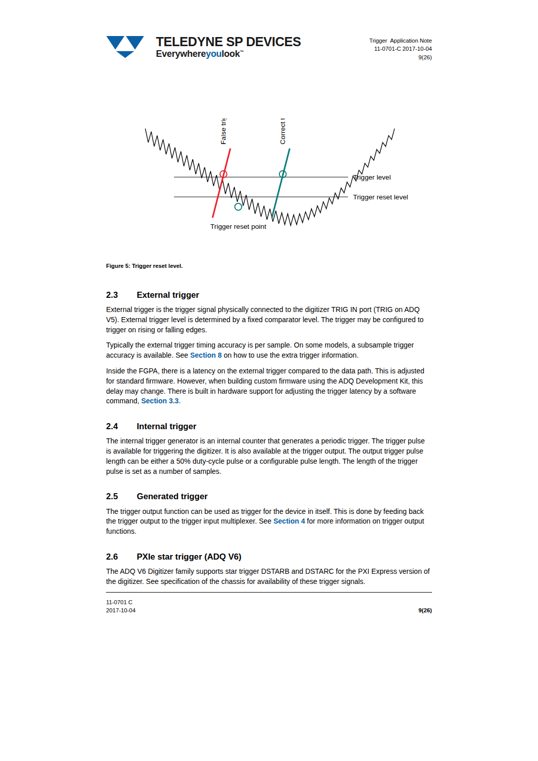TELEDYNE SP DEVICES
Everywhere you look™
Trigger Application Note
11-0701-C 2017-10-04
9(26)
False trigger Correct trigger Trigger level Trigger reset level Trigger reset point
Figure 5: Trigger reset level.
2.3 External trigger
External trigger is the trigger signal physically connected to the digitizer TRIG IN port (TRIG on ADQ V5). External trigger level is determined by a fixed comparator level. The trigger may be configured to trigger on rising or falling edges.
Typically the external trigger timing accuracy is per sample. On some models, a subsample trigger accuracy is available. See Section 8 on how to use the extra trigger information.
Inside the FGPA, there is a latency on the external trigger compared to the data path. This is adjusted for standard firmware. However, when building custom firmware using the ADQ Development Kit, this delay may change. There is built in hardware support for adjusting the trigger latency by a software command, Section 3.3.
2.4 Internal trigger
The internal trigger generator is an internal counter that generates a periodic trigger. The trigger pulse is available for triggering the digitizer. It is also available at the trigger output. The output trigger pulse length can be either a 50% duty-cycle pulse or a configurable pulse length. The length of the trigger pulse is set as a number of samples.
2.5 Generated trigger
The trigger output function can be used as trigger for the device in itself. This is done by feeding back the trigger output to the trigger input multiplexer. See Section 4 for more information on trigger output functions.
2.6 PXIe star trigger (ADQ V6)
The ADQ V6 Digitizer family supports star trigger DSTARB and DSTARC for the PXI Express version of the digitizer. See specification of the chassis for availability of these trigger signals.
11-0701 C
2017-10-04
9(26)